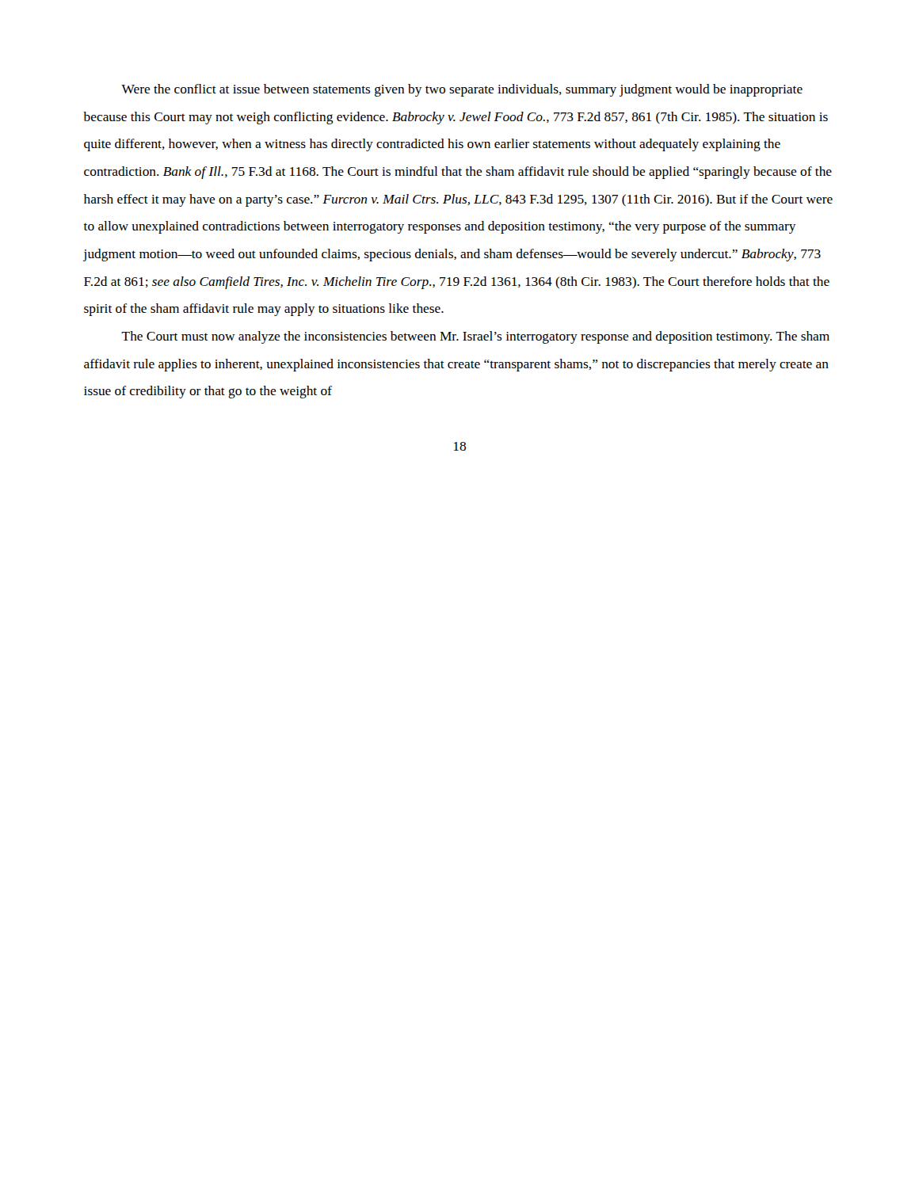Were the conflict at issue between statements given by two separate individuals, summary judgment would be inappropriate because this Court may not weigh conflicting evidence. Babrocky v. Jewel Food Co., 773 F.2d 857, 861 (7th Cir. 1985). The situation is quite different, however, when a witness has directly contradicted his own earlier statements without adequately explaining the contradiction. Bank of Ill., 75 F.3d at 1168. The Court is mindful that the sham affidavit rule should be applied “sparingly because of the harsh effect it may have on a party’s case.” Furcron v. Mail Ctrs. Plus, LLC, 843 F.3d 1295, 1307 (11th Cir. 2016). But if the Court were to allow unexplained contradictions between interrogatory responses and deposition testimony, “the very purpose of the summary judgment motion—to weed out unfounded claims, specious denials, and sham defenses—would be severely undercut.” Babrocky, 773 F.2d at 861; see also Camfield Tires, Inc. v. Michelin Tire Corp., 719 F.2d 1361, 1364 (8th Cir. 1983). The Court therefore holds that the spirit of the sham affidavit rule may apply to situations like these.
The Court must now analyze the inconsistencies between Mr. Israel’s interrogatory response and deposition testimony. The sham affidavit rule applies to inherent, unexplained inconsistencies that create “transparent shams,” not to discrepancies that merely create an issue of credibility or that go to the weight of
18